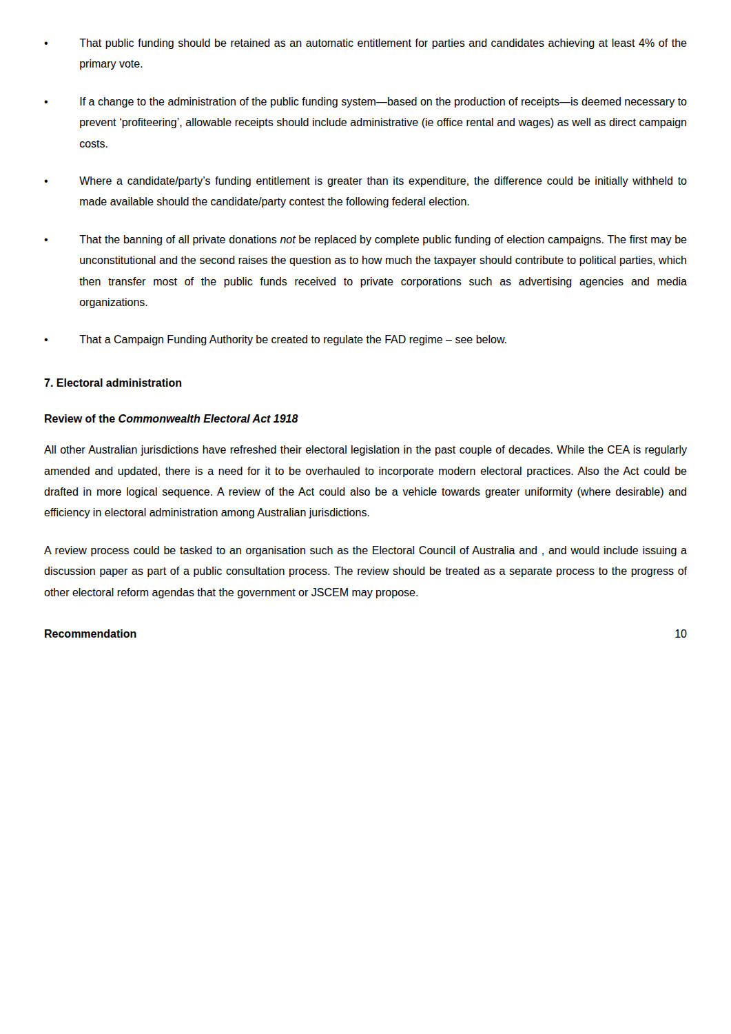That public funding should be retained as an automatic entitlement for parties and candidates achieving at least 4% of the primary vote.
If a change to the administration of the public funding system—based on the production of receipts—is deemed necessary to prevent ‘profiteering’, allowable receipts should include administrative (ie office rental and wages) as well as direct campaign costs.
Where a candidate/party’s funding entitlement is greater than its expenditure, the difference could be initially withheld to made available should the candidate/party contest the following federal election.
That the banning of all private donations not be replaced by complete public funding of election campaigns. The first may be unconstitutional and the second raises the question as to how much the taxpayer should contribute to political parties, which then transfer most of the public funds received to private corporations such as advertising agencies and media organizations.
That a Campaign Funding Authority be created to regulate the FAD regime – see below.
7. Electoral administration
Review of the Commonwealth Electoral Act 1918
All other Australian jurisdictions have refreshed their electoral legislation in the past couple of decades. While the CEA is regularly amended and updated, there is a need for it to be overhauled to incorporate modern electoral practices. Also the Act could be drafted in more logical sequence. A review of the Act could also be a vehicle towards greater uniformity (where desirable) and efficiency in electoral administration among Australian jurisdictions.
A review process could be tasked to an organisation such as the Electoral Council of Australia and , and would include issuing a discussion paper as part of a public consultation process. The review should be treated as a separate process to the progress of other electoral reform agendas that the government or JSCEM may propose.
Recommendation
10